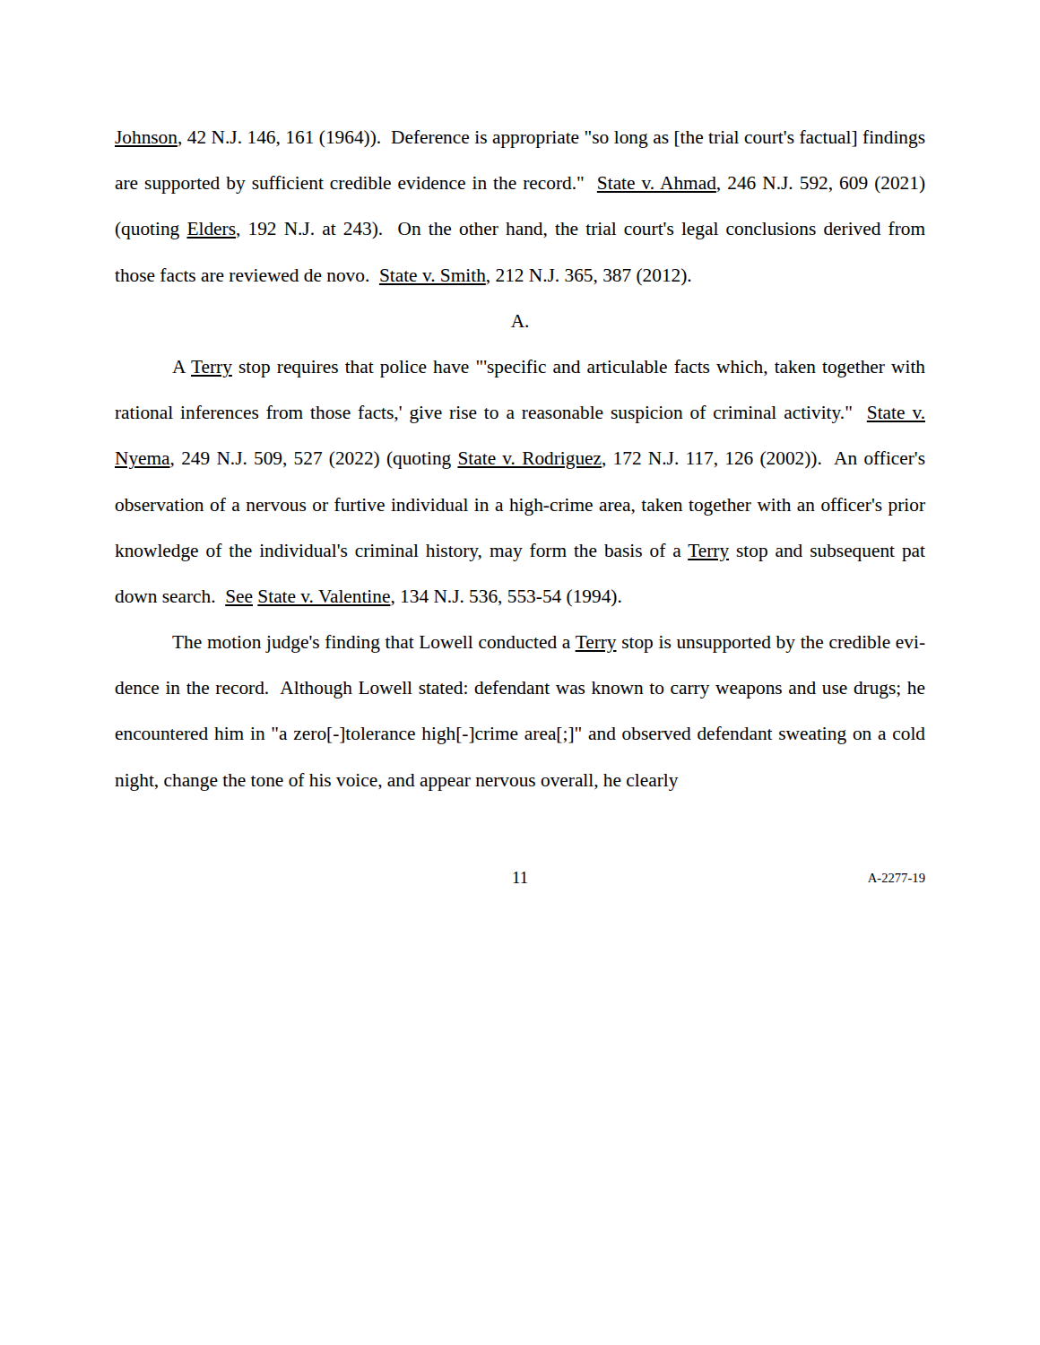Johnson, 42 N.J. 146, 161 (1964)). Deference is appropriate "so long as [the trial court's factual] findings are supported by sufficient credible evidence in the record." State v. Ahmad, 246 N.J. 592, 609 (2021) (quoting Elders, 192 N.J. at 243). On the other hand, the trial court's legal conclusions derived from those facts are reviewed de novo. State v. Smith, 212 N.J. 365, 387 (2012).
A.
A Terry stop requires that police have "'specific and articulable facts which, taken together with rational inferences from those facts,' give rise to a reasonable suspicion of criminal activity." State v. Nyema, 249 N.J. 509, 527 (2022) (quoting State v. Rodriguez, 172 N.J. 117, 126 (2002)). An officer's observation of a nervous or furtive individual in a high-crime area, taken together with an officer's prior knowledge of the individual's criminal history, may form the basis of a Terry stop and subsequent pat down search. See State v. Valentine, 134 N.J. 536, 553-54 (1994).
The motion judge's finding that Lowell conducted a Terry stop is unsupported by the credible evidence in the record. Although Lowell stated: defendant was known to carry weapons and use drugs; he encountered him in "a zero[-]tolerance high[-]crime area[;]" and observed defendant sweating on a cold night, change the tone of his voice, and appear nervous overall, he clearly
11 A-2277-19